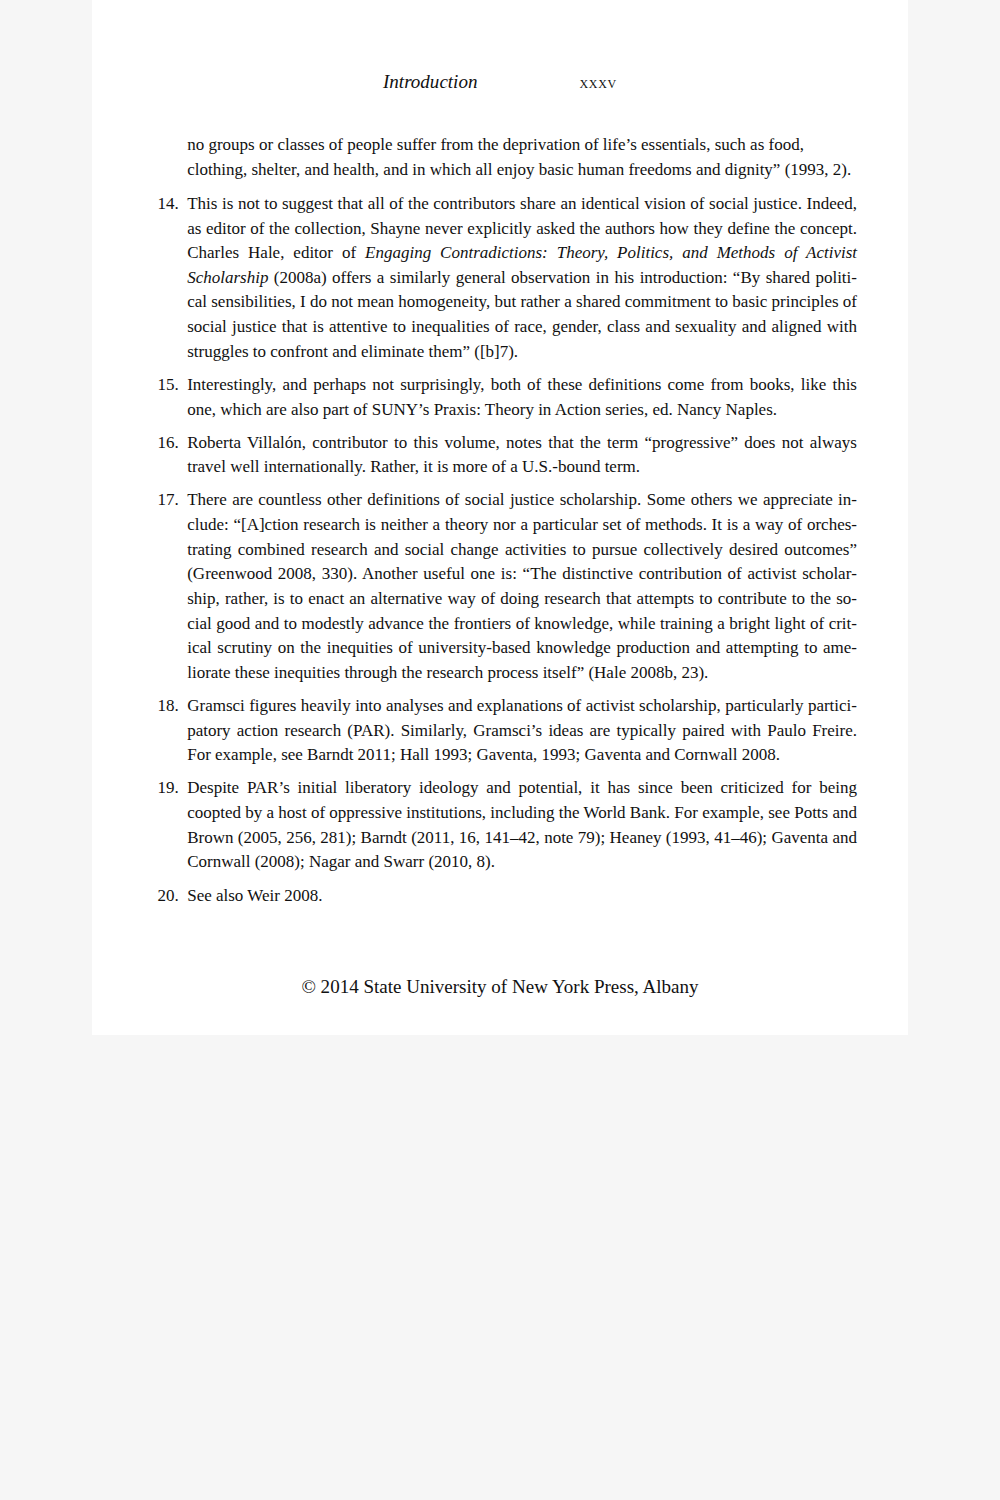Introduction xxxv
no groups or classes of people suffer from the deprivation of life’s essentials, such as food, clothing, shelter, and health, and in which all enjoy basic human freedoms and dignity” (1993, 2).
14. This is not to suggest that all of the contributors share an identical vision of social justice. Indeed, as editor of the collection, Shayne never explicitly asked the authors how they define the concept. Charles Hale, editor of Engaging Contradictions: Theory, Politics, and Methods of Activist Scholarship (2008a) offers a similarly general observation in his introduction: “By shared political sensibilities, I do not mean homogeneity, but rather a shared commitment to basic principles of social justice that is attentive to inequalities of race, gender, class and sexuality and aligned with struggles to confront and eliminate them” ([b]7).
15. Interestingly, and perhaps not surprisingly, both of these definitions come from books, like this one, which are also part of SUNY’s Praxis: Theory in Action series, ed. Nancy Naples.
16. Roberta Villalón, contributor to this volume, notes that the term “progressive” does not always travel well internationally. Rather, it is more of a U.S.-bound term.
17. There are countless other definitions of social justice scholarship. Some others we appreciate include: “[A]ction research is neither a theory nor a particular set of methods. It is a way of orchestrating combined research and social change activities to pursue collectively desired outcomes” (Greenwood 2008, 330). Another useful one is: “The distinctive contribution of activist scholarship, rather, is to enact an alternative way of doing research that attempts to contribute to the social good and to modestly advance the frontiers of knowledge, while training a bright light of critical scrutiny on the inequities of university-based knowledge production and attempting to ameliorate these inequities through the research process itself” (Hale 2008b, 23).
18. Gramsci figures heavily into analyses and explanations of activist scholarship, particularly participatory action research (PAR). Similarly, Gramsci’s ideas are typically paired with Paulo Freire. For example, see Barndt 2011; Hall 1993; Gaventa, 1993; Gaventa and Cornwall 2008.
19. Despite PAR’s initial liberatory ideology and potential, it has since been criticized for being coopted by a host of oppressive institutions, including the World Bank. For example, see Potts and Brown (2005, 256, 281); Barndt (2011, 16, 141–42, note 79); Heaney (1993, 41–46); Gaventa and Cornwall (2008); Nagar and Swarr (2010, 8).
20. See also Weir 2008.
© 2014 State University of New York Press, Albany